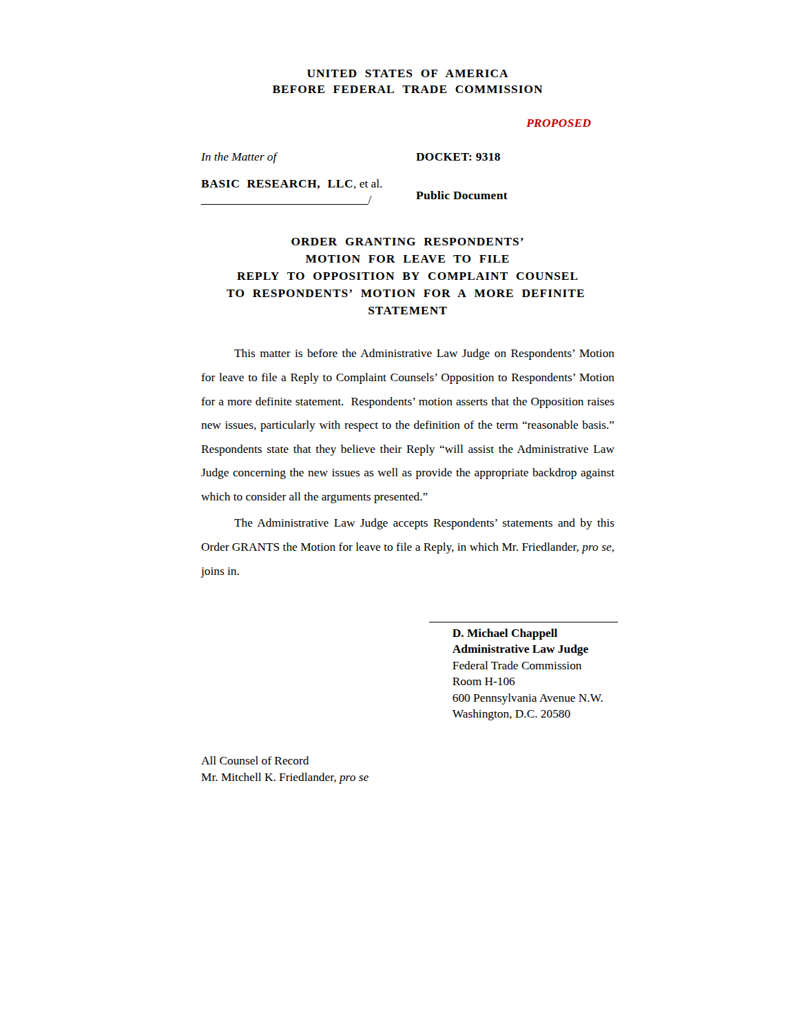UNITED STATES OF AMERICA
BEFORE FEDERAL TRADE COMMISSION
PROPOSED
| In the Matter of BASIC RESEARCH, LLC , et al. ____________________________/ | DOCKET: 9318 Public Document |
ORDER GRANTING RESPONDENTS’
MOTION FOR LEAVE TO FILE
REPLY TO OPPOSITION BY COMPLAINT COUNSEL
TO RESPONDENTS’ MOTION FOR A MORE DEFINITE STATEMENT
This matter is before the Administrative Law Judge on Respondents’ Motion for leave to file a Reply to Complaint Counsels’ Opposition to Respondents’ Motion for a more definite statement. Respondents’ motion asserts that the Opposition raises new issues, particularly with respect to the definition of the term “reasonable basis.” Respondents state that they believe their Reply “will assist the Administrative Law Judge concerning the new issues as well as provide the appropriate backdrop against which to consider all the arguments presented.”
The Administrative Law Judge accepts Respondents’ statements and by this Order GRANTS the Motion for leave to file a Reply, in which Mr. Friedlander, pro se, joins in.
D. Michael Chappell
Administrative Law Judge
Federal Trade Commission
Room H-106
600 Pennsylvania Avenue N.W.
Washington, D.C. 20580
All Counsel of Record
Mr. Mitchell K. Friedlander, pro se